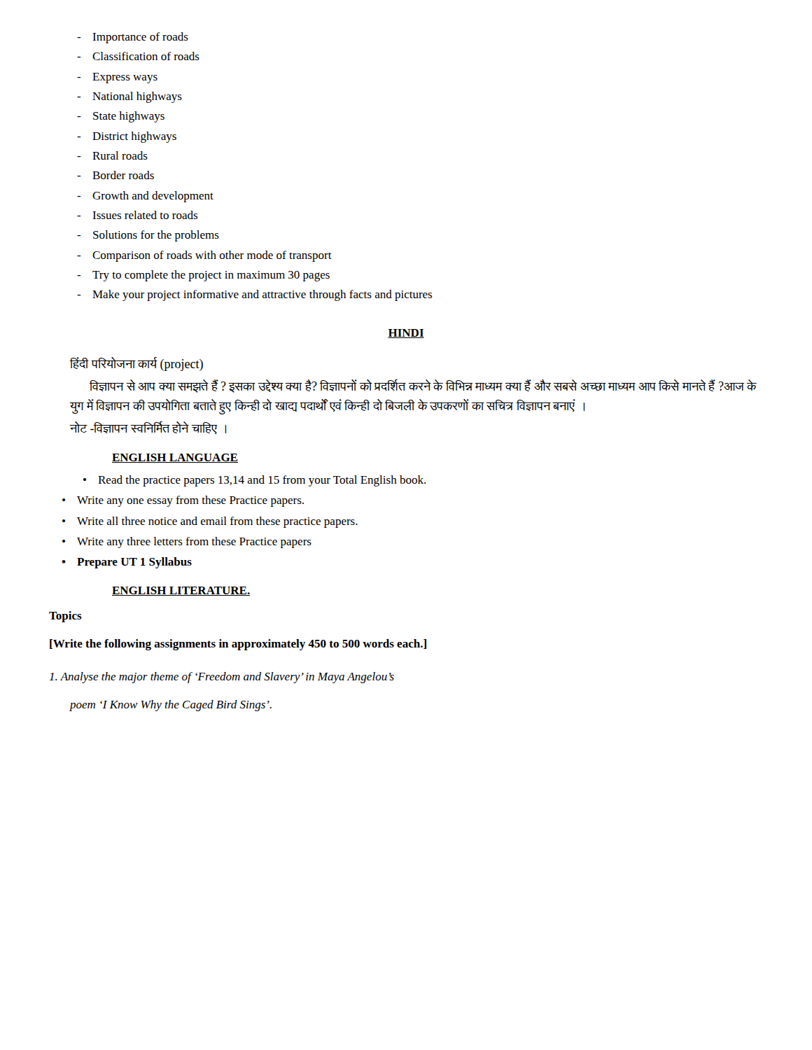Importance of roads
Classification of roads
Express ways
National highways
State highways
District highways
Rural roads
Border roads
Growth and development
Issues related to roads
Solutions for the problems
Comparison of roads with other mode of transport
Try to complete the project in maximum 30 pages
Make your project informative and attractive through facts and pictures
HINDI
हिंदी परियोजना कार्य (project)
विज्ञापन से आप क्या समझते हैं ? इसका उद्देश्य क्या है? विज्ञापनों को प्रदर्शित करने के विभिन्न माध्यम क्या हैं और सबसे अच्छा माध्यम आप किसे मानते हैं ?आज के युग में विज्ञापन की उपयोगिता बताते हुए किन्ही दो खाद्य पदार्थों एवं किन्ही दो बिजली के उपकरणों का सचित्र विज्ञापन बनाएं ।
नोट -विज्ञापन स्वनिर्मित होने चाहिए ।
ENGLISH LANGUAGE
Read the practice papers 13,14 and 15 from your Total English book.
Write any one essay from these Practice papers.
Write all three notice and email from these practice papers.
Write any three letters from these Practice papers
Prepare UT 1 Syllabus
ENGLISH LITERATURE.
Topics
[Write the following assignments in approximately 450 to 500 words each.]
1. Analyse the major theme of ‘Freedom and Slavery’ in Maya Angelou’s poem ‘I Know Why the Caged Bird Sings’.